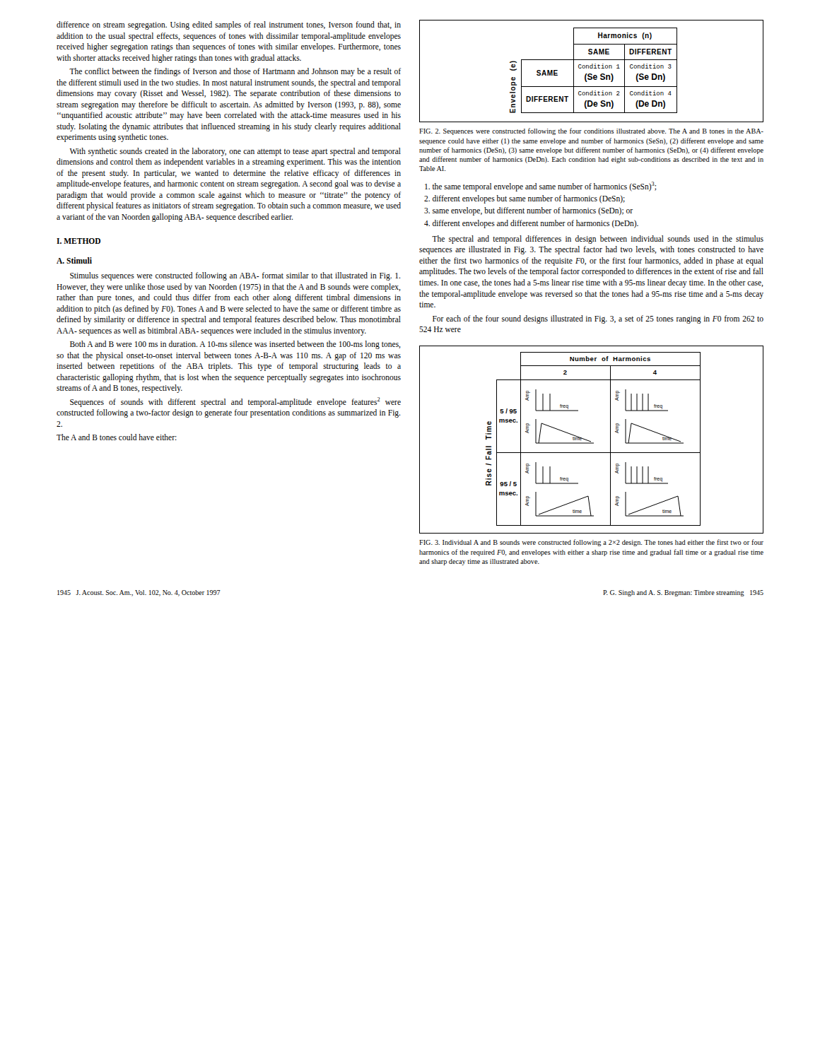difference on stream segregation. Using edited samples of real instrument tones, Iverson found that, in addition to the usual spectral effects, sequences of tones with dissimilar temporal-amplitude envelopes received higher segregation ratings than sequences of tones with similar envelopes. Furthermore, tones with shorter attacks received higher ratings than tones with gradual attacks.
The conflict between the findings of Iverson and those of Hartmann and Johnson may be a result of the different stimuli used in the two studies. In most natural instrument sounds, the spectral and temporal dimensions may covary (Risset and Wessel, 1982). The separate contribution of these dimensions to stream segregation may therefore be difficult to ascertain. As admitted by Iverson (1993, p. 88), some ‘‘unquantified acoustic attribute’’ may have been correlated with the attack-time measures used in his study. Isolating the dynamic attributes that influenced streaming in his study clearly requires additional experiments using synthetic tones.
With synthetic sounds created in the laboratory, one can attempt to tease apart spectral and temporal dimensions and control them as independent variables in a streaming experiment. This was the intention of the present study. In particular, we wanted to determine the relative efficacy of differences in amplitude-envelope features, and harmonic content on stream segregation. A second goal was to devise a paradigm that would provide a common scale against which to measure or ‘‘titrate’’ the potency of different physical features as initiators of stream segregation. To obtain such a common measure, we used a variant of the van Noorden galloping ABA- sequence described earlier.
I. METHOD
A. Stimuli
Stimulus sequences were constructed following an ABA- format similar to that illustrated in Fig. 1. However, they were unlike those used by van Noorden (1975) in that the A and B sounds were complex, rather than pure tones, and could thus differ from each other along different timbral dimensions in addition to pitch (as defined by F0). Tones A and B were selected to have the same or different timbre as defined by similarity or difference in spectral and temporal features described below. Thus monotimbral AAA- sequences as well as bitimbral ABA- sequences were included in the stimulus inventory.
Both A and B were 100 ms in duration. A 10-ms silence was inserted between the 100-ms long tones, so that the physical onset-to-onset interval between tones A-B-A was 110 ms. A gap of 120 ms was inserted between repetitions of the ABA triplets. This type of temporal structuring leads to a characteristic galloping rhythm, that is lost when the sequence perceptually segregates into isochronous streams of A and B tones, respectively.
Sequences of sounds with different spectral and temporal-amplitude envelope features2 were constructed following a two-factor design to generate four presentation conditions as summarized in Fig. 2.
The A and B tones could have either:
| | | Harmonics (n) |
| | | SAME | DIFFERENT |
| Envelope (e) | SAME | Condition 1 (Se Sn) | Condition 3 (Se Dn) |
| DIFFERENT | Condition 2 (De Sn) | Condition 4 (De Dn) |
FIG. 2. Sequences were constructed following the four conditions illustrated above. The A and B tones in the ABA- sequence could have either (1) the same envelope and number of harmonics (SeSn), (2) different envelope and same number of harmonics (DeSn), (3) same envelope but different number of harmonics (SeDn), or (4) different envelope and different number of harmonics (DeDn). Each condition had eight sub-conditions as described in the text and in Table AI.
the same temporal envelope and same number of harmonics (SeSn)3;
different envelopes but same number of harmonics (DeSn);
same envelope, but different number of harmonics (SeDn); or
different envelopes and different number of harmonics (DeDn).
The spectral and temporal differences in design between individual sounds used in the stimulus sequences are illustrated in Fig. 3. The spectral factor had two levels, with tones constructed to have either the first two harmonics of the requisite F0, or the first four harmonics, added in phase at equal amplitudes. The two levels of the temporal factor corresponded to differences in the extent of rise and fall times. In one case, the tones had a 5-ms linear rise time with a 95-ms linear decay time. In the other case, the temporal-amplitude envelope was reversed so that the tones had a 95-ms rise time and a 5-ms decay time.
For each of the four sound designs illustrated in Fig. 3, a set of 25 tones ranging in F0 from 262 to 524 Hz were
| | | Number of Harmonics |
| | | 2 | 4 |
| Rise / Fall Time | 5 / 95 msec. | Amp freq Amp time | Amp freq Amp time |
| 95 / 5 msec. | Amp freq Amp time | Amp freq Amp time |
FIG. 3. Individual A and B sounds were constructed following a 2×2 design. The tones had either the first two or four harmonics of the required F0, and envelopes with either a sharp rise time and gradual fall time or a gradual rise time and sharp decay time as illustrated above.
1945 J. Acoust. Soc. Am., Vol. 102, No. 4, October 1997
P. G. Singh and A. S. Bregman: Timbre streaming 1945